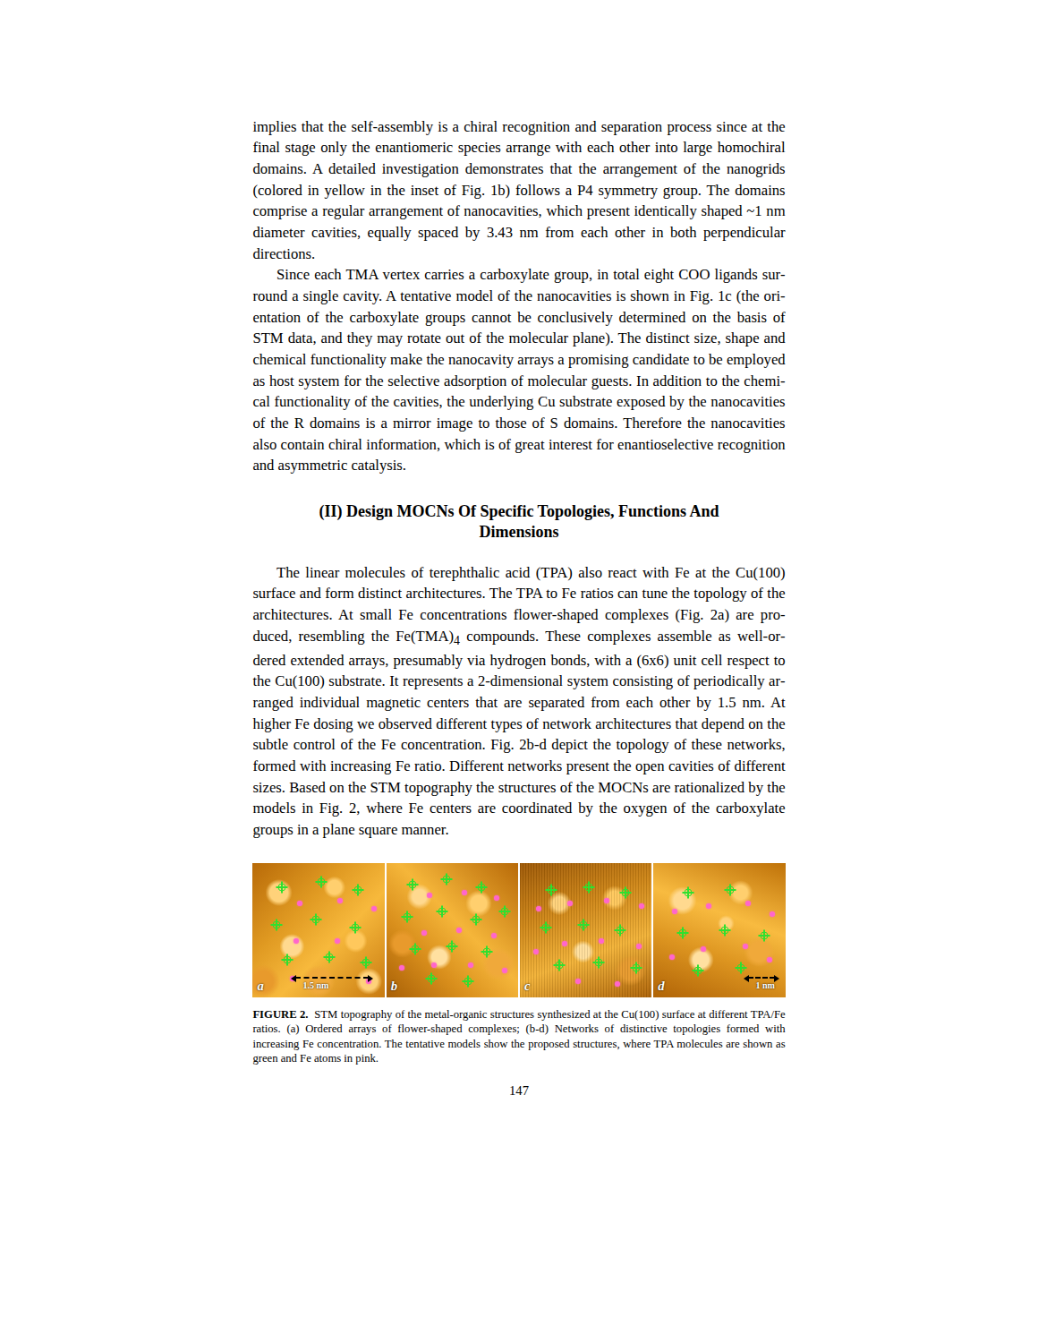implies that the self-assembly is a chiral recognition and separation process since at the final stage only the enantiomeric species arrange with each other into large homochiral domains. A detailed investigation demonstrates that the arrangement of the nanogrids (colored in yellow in the inset of Fig. 1b) follows a P4 symmetry group. The domains comprise a regular arrangement of nanocavities, which present identically shaped ~1 nm diameter cavities, equally spaced by 3.43 nm from each other in both perpendicular directions.
Since each TMA vertex carries a carboxylate group, in total eight COO ligands surround a single cavity. A tentative model of the nanocavities is shown in Fig. 1c (the orientation of the carboxylate groups cannot be conclusively determined on the basis of STM data, and they may rotate out of the molecular plane). The distinct size, shape and chemical functionality make the nanocavity arrays a promising candidate to be employed as host system for the selective adsorption of molecular guests. In addition to the chemical functionality of the cavities, the underlying Cu substrate exposed by the nanocavities of the R domains is a mirror image to those of S domains. Therefore the nanocavities also contain chiral information, which is of great interest for enantioselective recognition and asymmetric catalysis.
(II) Design MOCNs Of Specific Topologies, Functions And
Dimensions
The linear molecules of terephthalic acid (TPA) also react with Fe at the Cu(100) surface and form distinct architectures. The TPA to Fe ratios can tune the topology of the architectures. At small Fe concentrations flower-shaped complexes (Fig. 2a) are produced, resembling the Fe(TMA)4 compounds. These complexes assemble as well-ordered extended arrays, presumably via hydrogen bonds, with a (6x6) unit cell respect to the Cu(100) substrate. It represents a 2-dimensional system consisting of periodically arranged individual magnetic centers that are separated from each other by 1.5 nm. At higher Fe dosing we observed different types of network architectures that depend on the subtle control of the Fe concentration. Fig. 2b-d depict the topology of these networks, formed with increasing Fe ratio. Different networks present the open cavities of different sizes. Based on the STM topography the structures of the MOCNs are rationalized by the models in Fig. 2, where Fe centers are coordinated by the oxygen of the carboxylate groups in a plane square manner.
a 1.5 nm
b
c
d 1 nm
FIGURE 2. STM topography of the metal-organic structures synthesized at the Cu(100) surface at different TPA/Fe ratios. (a) Ordered arrays of flower-shaped complexes; (b-d) Networks of distinctive topologies formed with increasing Fe concentration. The tentative models show the proposed structures, where TPA molecules are shown as green and Fe atoms in pink.
147